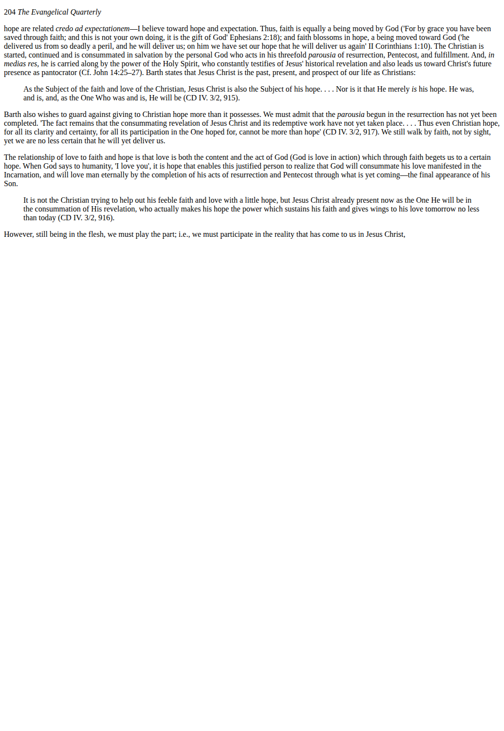204 The Evangelical Quarterly
hope are related credo ad expectationem—I believe toward hope and expectation. Thus, faith is equally a being moved by God ('For by grace you have been saved through faith; and this is not your own doing, it is the gift of God' Ephesians 2:18); and faith blossoms in hope, a being moved toward God ('he delivered us from so deadly a peril, and he will deliver us; on him we have set our hope that he will deliver us again' II Corinthians 1:10). The Christian is started, continued and is consummated in salvation by the personal God who acts in his threefold parousia of resurrection, Pentecost, and fulfillment. And, in medias res, he is carried along by the power of the Holy Spirit, who constantly testifies of Jesus' historical revelation and also leads us toward Christ's future presence as pantocrator (Cf. John 14:25–27). Barth states that Jesus Christ is the past, present, and prospect of our life as Christians:
As the Subject of the faith and love of the Christian, Jesus Christ is also the Subject of his hope. . . . Nor is it that He merely is his hope. He was, and is, and, as the One Who was and is, He will be (CD IV. 3/2, 915).
Barth also wishes to guard against giving to Christian hope more than it possesses. We must admit that the parousia begun in the resurrection has not yet been completed. 'The fact remains that the consummating revelation of Jesus Christ and its redemptive work have not yet taken place. . . . Thus even Christian hope, for all its clarity and certainty, for all its participation in the One hoped for, cannot be more than hope' (CD IV. 3/2, 917). We still walk by faith, not by sight, yet we are no less certain that he will yet deliver us.
The relationship of love to faith and hope is that love is both the content and the act of God (God is love in action) which through faith begets us to a certain hope. When God says to humanity, 'I love you', it is hope that enables this justified person to realize that God will consummate his love manifested in the Incarnation, and will love man eternally by the completion of his acts of resurrection and Pentecost through what is yet coming—the final appearance of his Son.
It is not the Christian trying to help out his feeble faith and love with a little hope, but Jesus Christ already present now as the One He will be in the consummation of His revelation, who actually makes his hope the power which sustains his faith and gives wings to his love tomorrow no less than today (CD IV. 3/2, 916).
However, still being in the flesh, we must play the part; i.e., we must participate in the reality that has come to us in Jesus Christ,